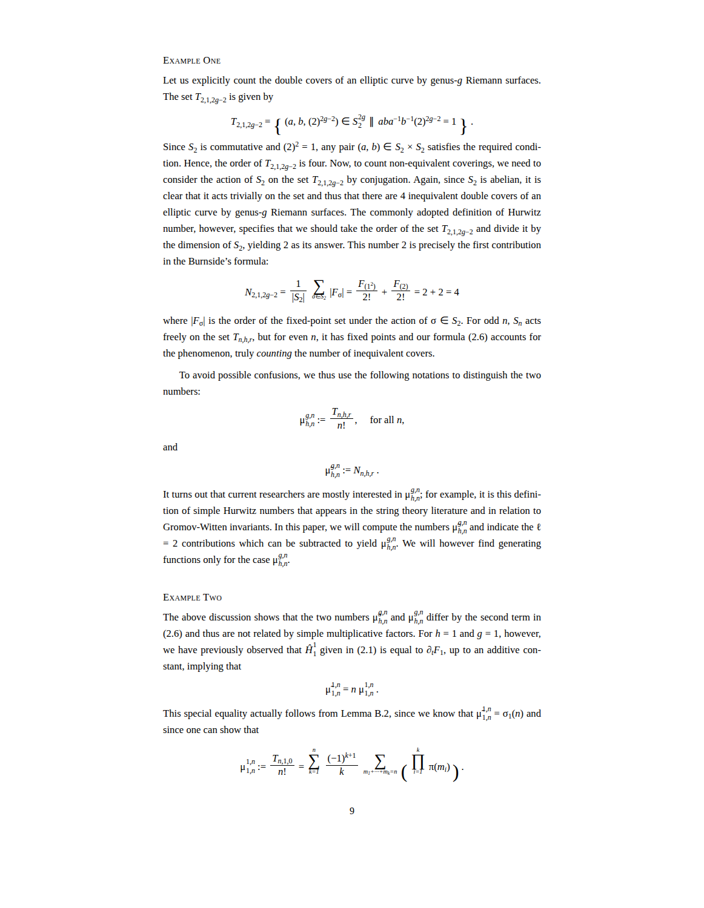Example One
Let us explicitly count the double covers of an elliptic curve by genus-g Riemann surfaces. The set T2,1,2g−2 is given by
T2,1,2g−2 = { (a, b, (2)2g−2) ∈ S 2g 2 ∥ aba−1b−1(2)2g−2 = 1 } .
Since S2 is commutative and (2)2 = 1, any pair (a, b) ∈ S2 × S2 satisfies the required condition. Hence, the order of T2,1,2g−2 is four. Now, to count non-equivalent coverings, we need to consider the action of S2 on the set T2,1,2g−2 by conjugation. Again, since S2 is abelian, it is clear that it acts trivially on the set and thus that there are 4 inequivalent double covers of an elliptic curve by genus-g Riemann surfaces. The commonly adopted definition of Hurwitz number, however, specifies that we should take the order of the set T2,1,2g−2 and divide it by the dimension of S2, yielding 2 as its answer. This number 2 is precisely the first contribution in the Burnside’s formula:
N2,1,2g−2 = 1|S2| ∑σ∈S2 |Fσ| = F(12) 2! + F(2) 2! = 2 + 2 = 4
where |Fσ| is the order of the fixed-point set under the action of σ ∈ S2. For odd n, Sn acts freely on the set Tn,h,r, but for even n, it has fixed points and our formula (2.6) accounts for the phenomenon, truly counting the number of inequivalent covers.
To avoid possible confusions, we thus use the following notations to distinguish the two numbers:
μg,n h,n := Tn,h,r n!, for all n,
and
μ̃g,n h,n := Nn,h,r .
It turns out that current researchers are mostly interested in μg,n h,n; for example, it is this definition of simple Hurwitz numbers that appears in the string theory literature and in relation to Gromov-Witten invariants. In this paper, we will compute the numbers μ̃g,n h,n and indicate the ℓ = 2 contributions which can be subtracted to yield μg,n h,n. We will however find generating functions only for the case μg,n h,n.
Example Two
The above discussion shows that the two numbers μ̃g,n h,n and μg,n h,n differ by the second term in (2.6) and thus are not related by simple multiplicative factors. For h = 1 and g = 1, however, we have previously observed that Ĥ11 given in (2.1) is equal to ∂tF1, up to an additive constant, implying that
μ̃1,n 1,n = n μ1,n 1,n .
This special equality actually follows from Lemma B.2, since we know that μ̃1,n 1,n = σ1(n) and since one can show that
μ1,n 1,n := Tn,1,0 n! = n∑k=1 (−1)k+1 k ∑m1+···+mk=n ( k∏i=1 π(mi) ) .
9